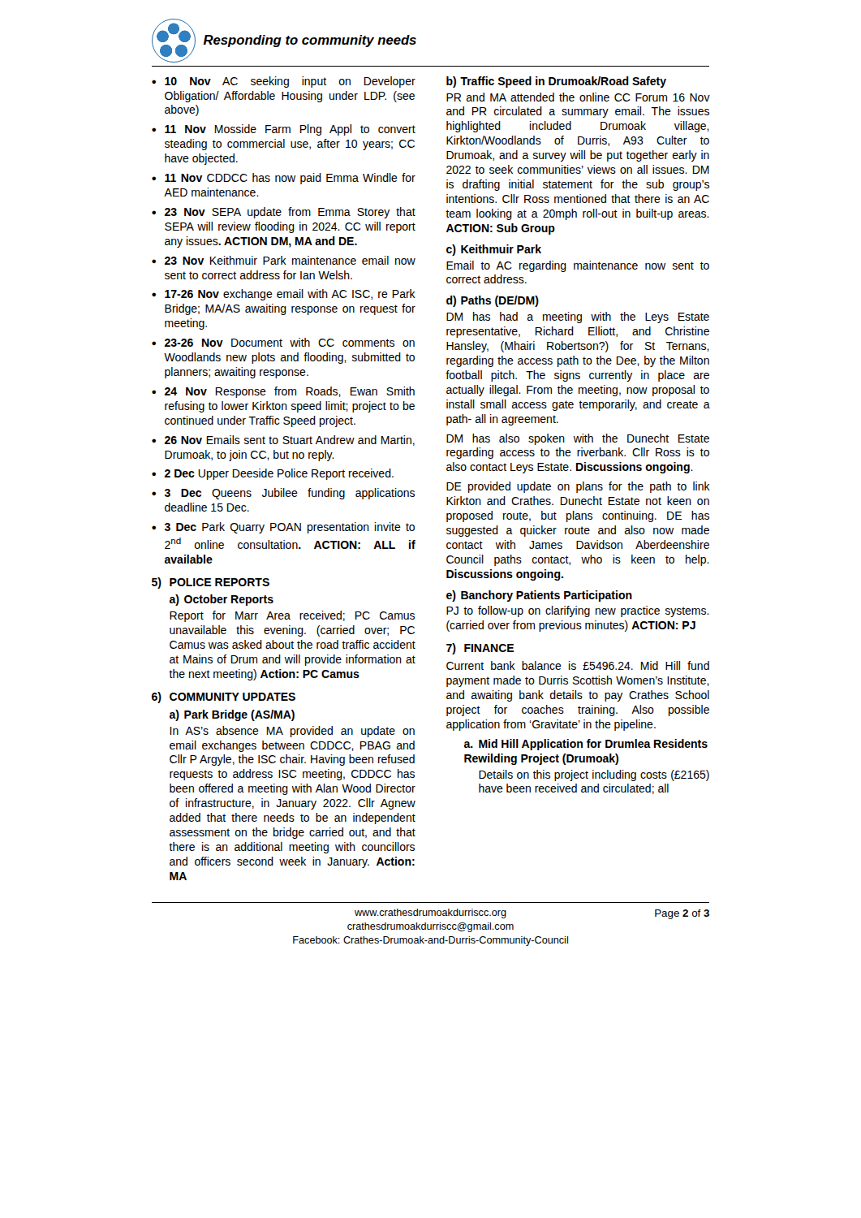Responding to community needs
10 Nov AC seeking input on Developer Obligation/ Affordable Housing under LDP. (see above)
11 Nov Mosside Farm Plng Appl to convert steading to commercial use, after 10 years; CC have objected.
11 Nov CDDCC has now paid Emma Windle for AED maintenance.
23 Nov SEPA update from Emma Storey that SEPA will review flooding in 2024. CC will report any issues. ACTION DM, MA and DE.
23 Nov Keithmuir Park maintenance email now sent to correct address for Ian Welsh.
17-26 Nov exchange email with AC ISC, re Park Bridge; MA/AS awaiting response on request for meeting.
23-26 Nov Document with CC comments on Woodlands new plots and flooding, submitted to planners; awaiting response.
24 Nov Response from Roads, Ewan Smith refusing to lower Kirkton speed limit; project to be continued under Traffic Speed project.
26 Nov Emails sent to Stuart Andrew and Martin, Drumoak, to join CC, but no reply.
2 Dec Upper Deeside Police Report received.
3 Dec Queens Jubilee funding applications deadline 15 Dec.
3 Dec Park Quarry POAN presentation invite to 2nd online consultation. ACTION: ALL if available
5) POLICE REPORTS
a) October Reports
Report for Marr Area received; PC Camus unavailable this evening. (carried over; PC Camus was asked about the road traffic accident at Mains of Drum and will provide information at the next meeting) Action: PC Camus
6) COMMUNITY UPDATES
a) Park Bridge (AS/MA)
In AS’s absence MA provided an update on email exchanges between CDDCC, PBAG and Cllr P Argyle, the ISC chair. Having been refused requests to address ISC meeting, CDDCC has been offered a meeting with Alan Wood Director of infrastructure, in January 2022. Cllr Agnew added that there needs to be an independent assessment on the bridge carried out, and that there is an additional meeting with councillors and officers second week in January. Action: MA
b) Traffic Speed in Drumoak/Road Safety
PR and MA attended the online CC Forum 16 Nov and PR circulated a summary email. The issues highlighted included Drumoak village, Kirkton/Woodlands of Durris, A93 Culter to Drumoak, and a survey will be put together early in 2022 to seek communities’ views on all issues. DM is drafting initial statement for the sub group’s intentions. Cllr Ross mentioned that there is an AC team looking at a 20mph roll-out in built-up areas. ACTION: Sub Group
c) Keithmuir Park
Email to AC regarding maintenance now sent to correct address.
d) Paths (DE/DM)
DM has had a meeting with the Leys Estate representative, Richard Elliott, and Christine Hansley, (Mhairi Robertson?) for St Ternans, regarding the access path to the Dee, by the Milton football pitch. The signs currently in place are actually illegal. From the meeting, now proposal to install small access gate temporarily, and create a path- all in agreement.
DM has also spoken with the Dunecht Estate regarding access to the riverbank. Cllr Ross is to also contact Leys Estate. Discussions ongoing.
DE provided update on plans for the path to link Kirkton and Crathes. Dunecht Estate not keen on proposed route, but plans continuing. DE has suggested a quicker route and also now made contact with James Davidson Aberdeenshire Council paths contact, who is keen to help. Discussions ongoing.
e) Banchory Patients Participation
PJ to follow-up on clarifying new practice systems. (carried over from previous minutes) ACTION: PJ
7) FINANCE
Current bank balance is £5496.24. Mid Hill fund payment made to Durris Scottish Women’s Institute, and awaiting bank details to pay Crathes School project for coaches training. Also possible application from ‘Gravitate’ in the pipeline.
a. Mid Hill Application for Drumlea Residents Rewilding Project (Drumoak)
Details on this project including costs (£2165) have been received and circulated; all
Page 2 of 3
www.crathesdrumoakdurriscc.org
crathesdrumoakdurriscc@gmail.com
Facebook: Crathes-Drumoak-and-Durris-Community-Council